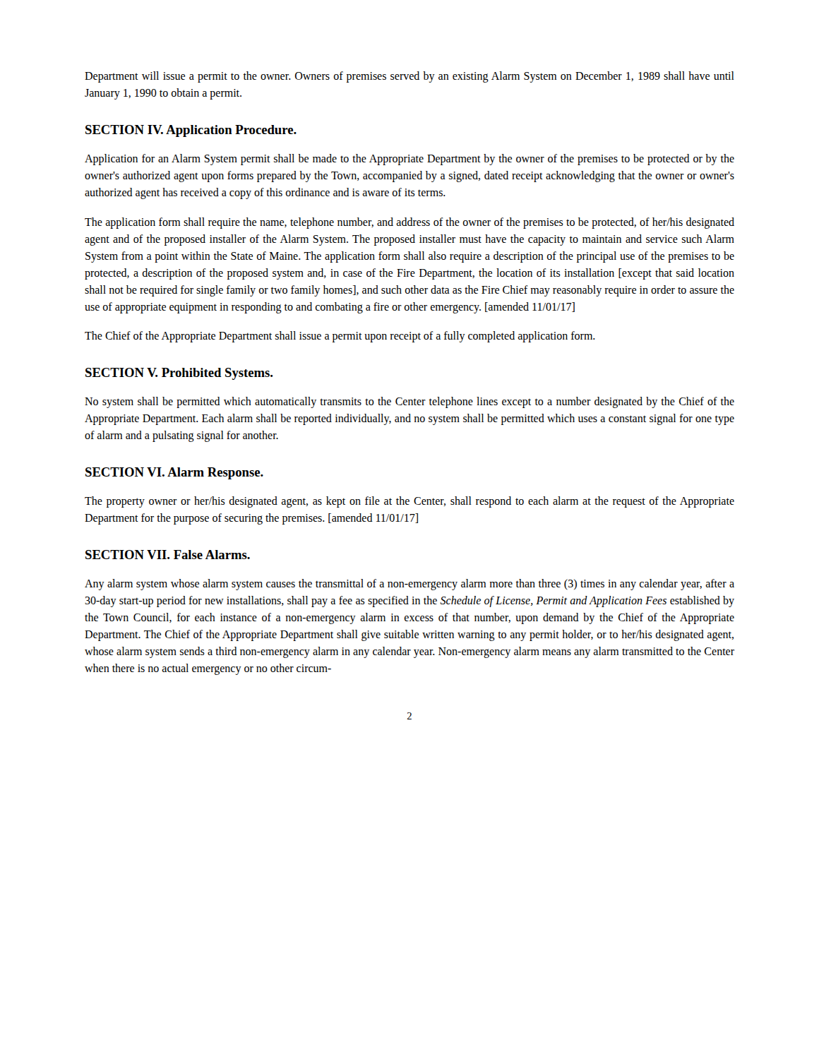Department will issue a permit to the owner. Owners of premises served by an existing Alarm System on December 1, 1989 shall have until January 1, 1990 to obtain a permit.
SECTION IV. Application Procedure.
Application for an Alarm System permit shall be made to the Appropriate Department by the owner of the premises to be protected or by the owner's authorized agent upon forms prepared by the Town, accompanied by a signed, dated receipt acknowledging that the owner or owner's authorized agent has received a copy of this ordinance and is aware of its terms.
The application form shall require the name, telephone number, and address of the owner of the premises to be protected, of her/his designated agent and of the proposed installer of the Alarm System. The proposed installer must have the capacity to maintain and service such Alarm System from a point within the State of Maine. The application form shall also require a description of the principal use of the premises to be protected, a description of the proposed system and, in case of the Fire Department, the location of its installation [except that said location shall not be required for single family or two family homes], and such other data as the Fire Chief may reasonably require in order to assure the use of appropriate equipment in responding to and combating a fire or other emergency. [amended 11/01/17]
The Chief of the Appropriate Department shall issue a permit upon receipt of a fully completed application form.
SECTION V. Prohibited Systems.
No system shall be permitted which automatically transmits to the Center telephone lines except to a number designated by the Chief of the Appropriate Department. Each alarm shall be reported individually, and no system shall be permitted which uses a constant signal for one type of alarm and a pulsating signal for another.
SECTION VI. Alarm Response.
The property owner or her/his designated agent, as kept on file at the Center, shall respond to each alarm at the request of the Appropriate Department for the purpose of securing the premises. [amended 11/01/17]
SECTION VII. False Alarms.
Any alarm system whose alarm system causes the transmittal of a non-emergency alarm more than three (3) times in any calendar year, after a 30-day start-up period for new installations, shall pay a fee as specified in the Schedule of License, Permit and Application Fees established by the Town Council, for each instance of a non-emergency alarm in excess of that number, upon demand by the Chief of the Appropriate Department. The Chief of the Appropriate Department shall give suitable written warning to any permit holder, or to her/his designated agent, whose alarm system sends a third non-emergency alarm in any calendar year. Non-emergency alarm means any alarm transmitted to the Center when there is no actual emergency or no other circum-
2